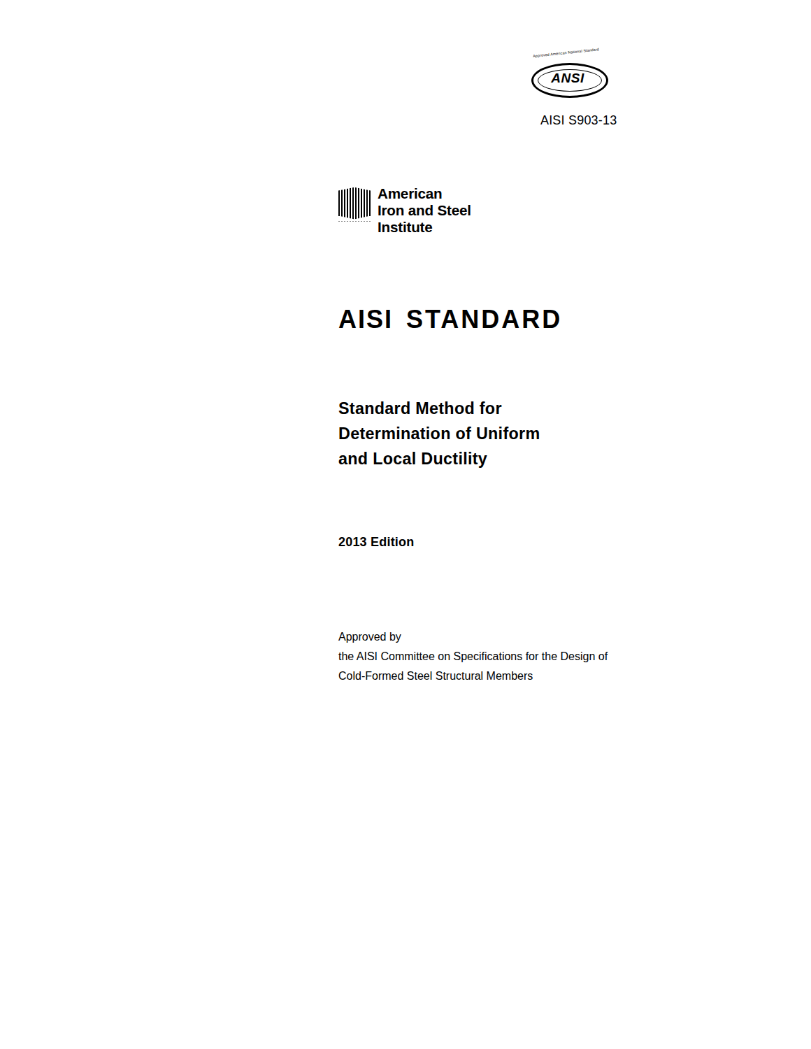Approved American National Standard
ANSI
AISI S903-13
American
Iron and Steel
Institute
AISI STANDARD
Standard Method for
Determination of Uniform
and Local Ductility
2013 Edition
Approved by
the AISI Committee on Specifications for the Design of
Cold-Formed Steel Structural Members